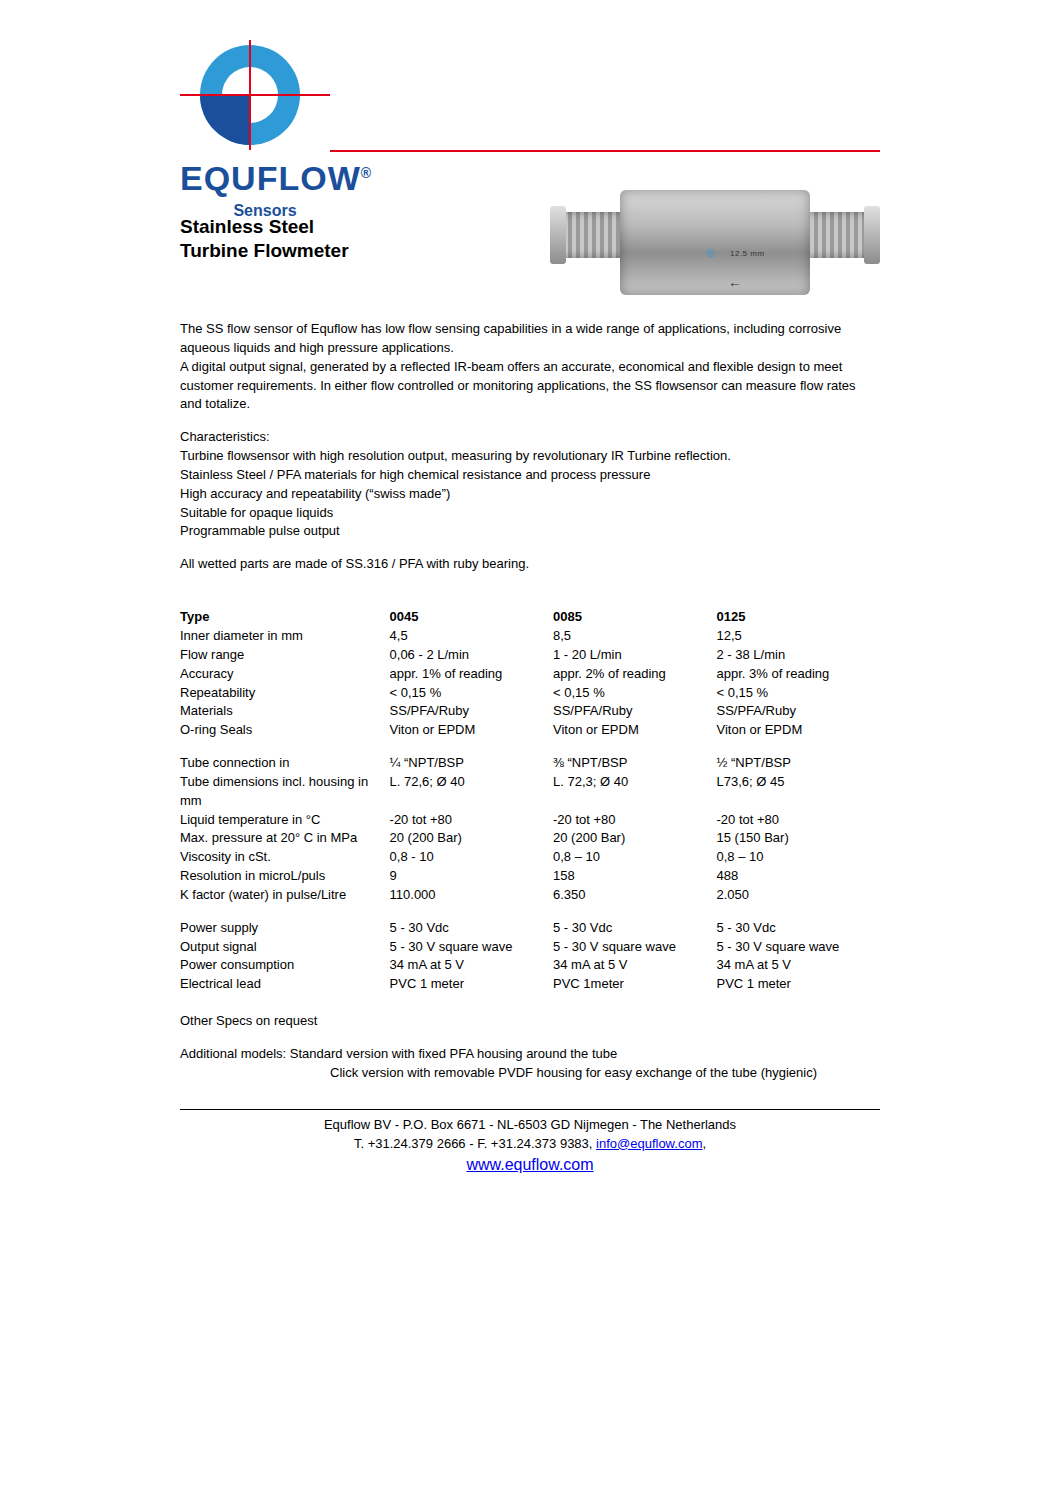EQUFLOW®
Sensors
◎
12.5 mm
←
Stainless Steel
Turbine Flowmeter
The SS flow sensor of Equflow has low flow sensing capabilities in a wide range of applications, including corrosive aqueous liquids and high pressure applications.
A digital output signal, generated by a reflected IR-beam offers an accurate, economical and flexible design to meet customer requirements. In either flow controlled or monitoring applications, the SS flowsensor can measure flow rates and totalize.
Characteristics:
Turbine flowsensor with high resolution output, measuring by revolutionary IR Turbine reflection.
Stainless Steel / PFA materials for high chemical resistance and process pressure
High accuracy and repeatability (“swiss made”)
Suitable for opaque liquids
Programmable pulse output
All wetted parts are made of SS.316 / PFA with ruby bearing.
| Type | 0045 | 0085 | 0125 |
| Inner diameter in mm | 4,5 | 8,5 | 12,5 |
| Flow range | 0,06 - 2 L/min | 1 - 20 L/min | 2 - 38 L/min |
| Accuracy | appr. 1% of reading | appr. 2% of reading | appr. 3% of reading |
| Repeatability | < 0,15 % | < 0,15 % | < 0,15 % |
| Materials | SS/PFA/Ruby | SS/PFA/Ruby | SS/PFA/Ruby |
| O-ring Seals | Viton or EPDM | Viton or EPDM | Viton or EPDM |
| Tube connection in | ¼ “NPT/BSP | ⅜ “NPT/BSP | ½ “NPT/BSP |
| Tube dimensions incl. housing in mm | L. 72,6; Ø 40 | L. 72,3; Ø 40 | L73,6; Ø 45 |
| Liquid temperature in °C | -20 tot +80 | -20 tot +80 | -20 tot +80 |
| Max. pressure at 20° C in MPa | 20 (200 Bar) | 20 (200 Bar) | 15 (150 Bar) |
| Viscosity in cSt. | 0,8 - 10 | 0,8 – 10 | 0,8 – 10 |
| Resolution in microL/puls | 9 | 158 | 488 |
| K factor (water) in pulse/Litre | 110.000 | 6.350 | 2.050 |
| Power supply | 5 - 30 Vdc | 5 - 30 Vdc | 5 - 30 Vdc |
| Output signal | 5 - 30 V square wave | 5 - 30 V square wave | 5 - 30 V square wave |
| Power consumption | 34 mA at 5 V | 34 mA at 5 V | 34 mA at 5 V |
| Electrical lead | PVC 1 meter | PVC 1meter | PVC 1 meter |
Other Specs on request
Additional models: Standard version with fixed PFA housing around the tube
Click version with removable PVDF housing for easy exchange of the tube (hygienic)
Equflow BV - P.O. Box 6671 - NL-6503 GD Nijmegen - The Netherlands
T. +31.24.379 2666 - F. +31.24.373 9383, info@equflow.com,
www.equflow.com